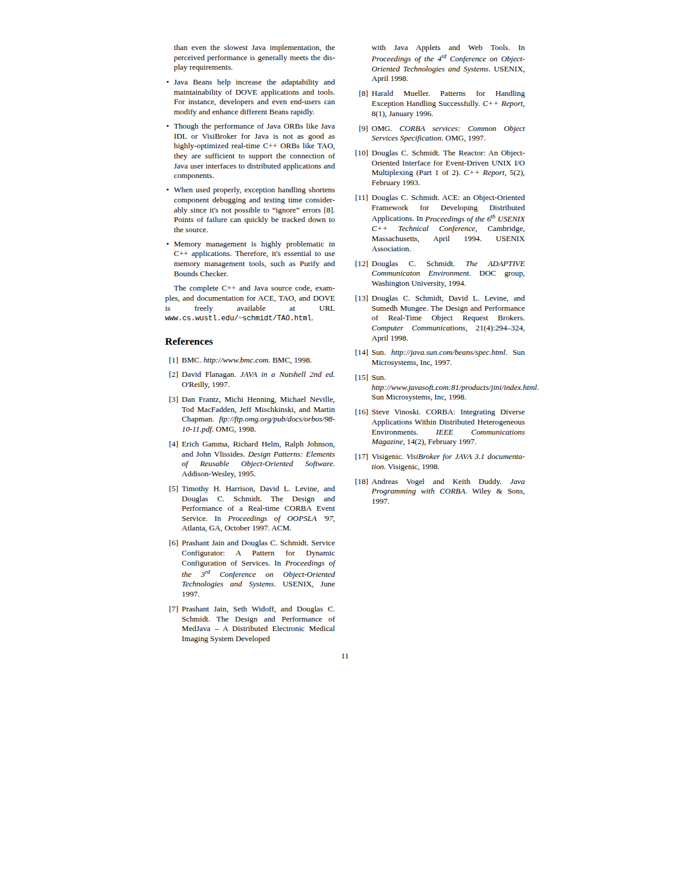than even the slowest Java implementation, the perceived performance is generally meets the display requirements.
Java Beans help increase the adaptability and maintainability of DOVE applications and tools. For instance, developers and even end-users can modify and enhance different Beans rapidly.
Though the performance of Java ORBs like Java IDL or VisiBroker for Java is not as good as highly-optimized real-time C++ ORBs like TAO, they are sufficient to support the connection of Java user interfaces to distributed applications and components.
When used properly, exception handling shortens component debugging and testing time considerably since it's not possible to “ignore” errors [8]. Points of failure can quickly be tracked down to the source.
Memory management is highly problematic in C++ applications. Therefore, it's essential to use memory management tools, such as Purify and Bounds Checker.
The complete C++ and Java source code, examples, and documentation for ACE, TAO, and DOVE is freely available at URL www.cs.wustl.edu/~schmidt/TAO.html.
References
[1] BMC. http://www.bmc.com. BMC, 1998.
[2] David Flanagan. JAVA in a Nutshell 2nd ed. O'Reilly, 1997.
[3] Dan Frantz, Michi Henning, Michael Neville, Tod MacFadden, Jeff Mischkinski, and Martin Chapman. ftp://ftp.omg.org/pub/docs/orbos/98-10-11.pdf. OMG, 1998.
[4] Erich Gamma, Richard Helm, Ralph Johnson, and John Vlissides. Design Patterns: Elements of Reusable Object-Oriented Software. Addison-Wesley, 1995.
[5] Timothy H. Harrison, David L. Levine, and Douglas C. Schmidt. The Design and Performance of a Real-time CORBA Event Service. In Proceedings of OOPSLA '97, Atlanta, GA, October 1997. ACM.
[6] Prashant Jain and Douglas C. Schmidt. Service Configurator: A Pattern for Dynamic Configuration of Services. In Proceedings of the 3rd Conference on Object-Oriented Technologies and Systems. USENIX, June 1997.
[7] Prashant Jain, Seth Widoff, and Douglas C. Schmidt. The Design and Performance of MedJava – A Distributed Electronic Medical Imaging System Developed
[7] with Java Applets and Web Tools. In Proceedings of the 4rd Conference on Object-Oriented Technologies and Systems. USENIX, April 1998.
[8] Harald Mueller. Patterns for Handling Exception Handling Successfully. C++ Report, 8(1), January 1996.
[9] OMG. CORBA services: Common Object Services Specification. OMG, 1997.
[10] Douglas C. Schmidt. The Reactor: An Object-Oriented Interface for Event-Driven UNIX I/O Multiplexing (Part 1 of 2). C++ Report, 5(2), February 1993.
[11] Douglas C. Schmidt. ACE: an Object-Oriented Framework for Developing Distributed Applications. In Proceedings of the 6th USENIX C++ Technical Conference, Cambridge, Massachusetts, April 1994. USENIX Association.
[12] Douglas C. Schmidt. The ADAPTIVE Communicaton Environment. DOC group, Washington University, 1994.
[13] Douglas C. Schmidt, David L. Levine, and Sumedh Mungee. The Design and Performance of Real-Time Object Request Brokers. Computer Communications, 21(4):294–324, April 1998.
[14] Sun. http://java.sun.com/beans/spec.html. Sun Microsystems, Inc, 1997.
[15] Sun. http://www.javasoft.com:81/products/jini/index.html. Sun Microsystems, Inc, 1998.
[16] Steve Vinoski. CORBA: Integrating Diverse Applications Within Distributed Heterogeneous Environments. IEEE Communications Magazine, 14(2), February 1997.
[17] Visigenic. VisiBroker for JAVA 3.1 documentation. Visigenic, 1998.
[18] Andreas Vogel and Keith Duddy. Java Programming with CORBA. Wiley & Sons, 1997.
11